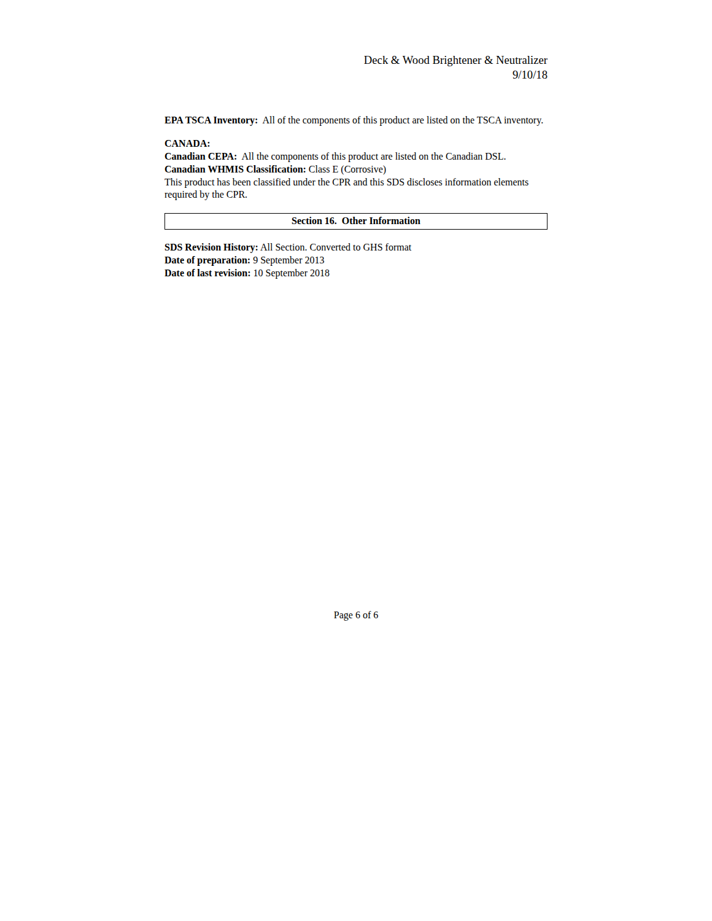Deck & Wood Brightener & Neutralizer
9/10/18
EPA TSCA Inventory: All of the components of this product are listed on the TSCA inventory.
CANADA:
Canadian CEPA: All the components of this product are listed on the Canadian DSL.
Canadian WHMIS Classification: Class E (Corrosive)
This product has been classified under the CPR and this SDS discloses information elements required by the CPR.
Section 16. Other Information
SDS Revision History: All Section. Converted to GHS format
Date of preparation: 9 September 2013
Date of last revision: 10 September 2018
Page 6 of 6